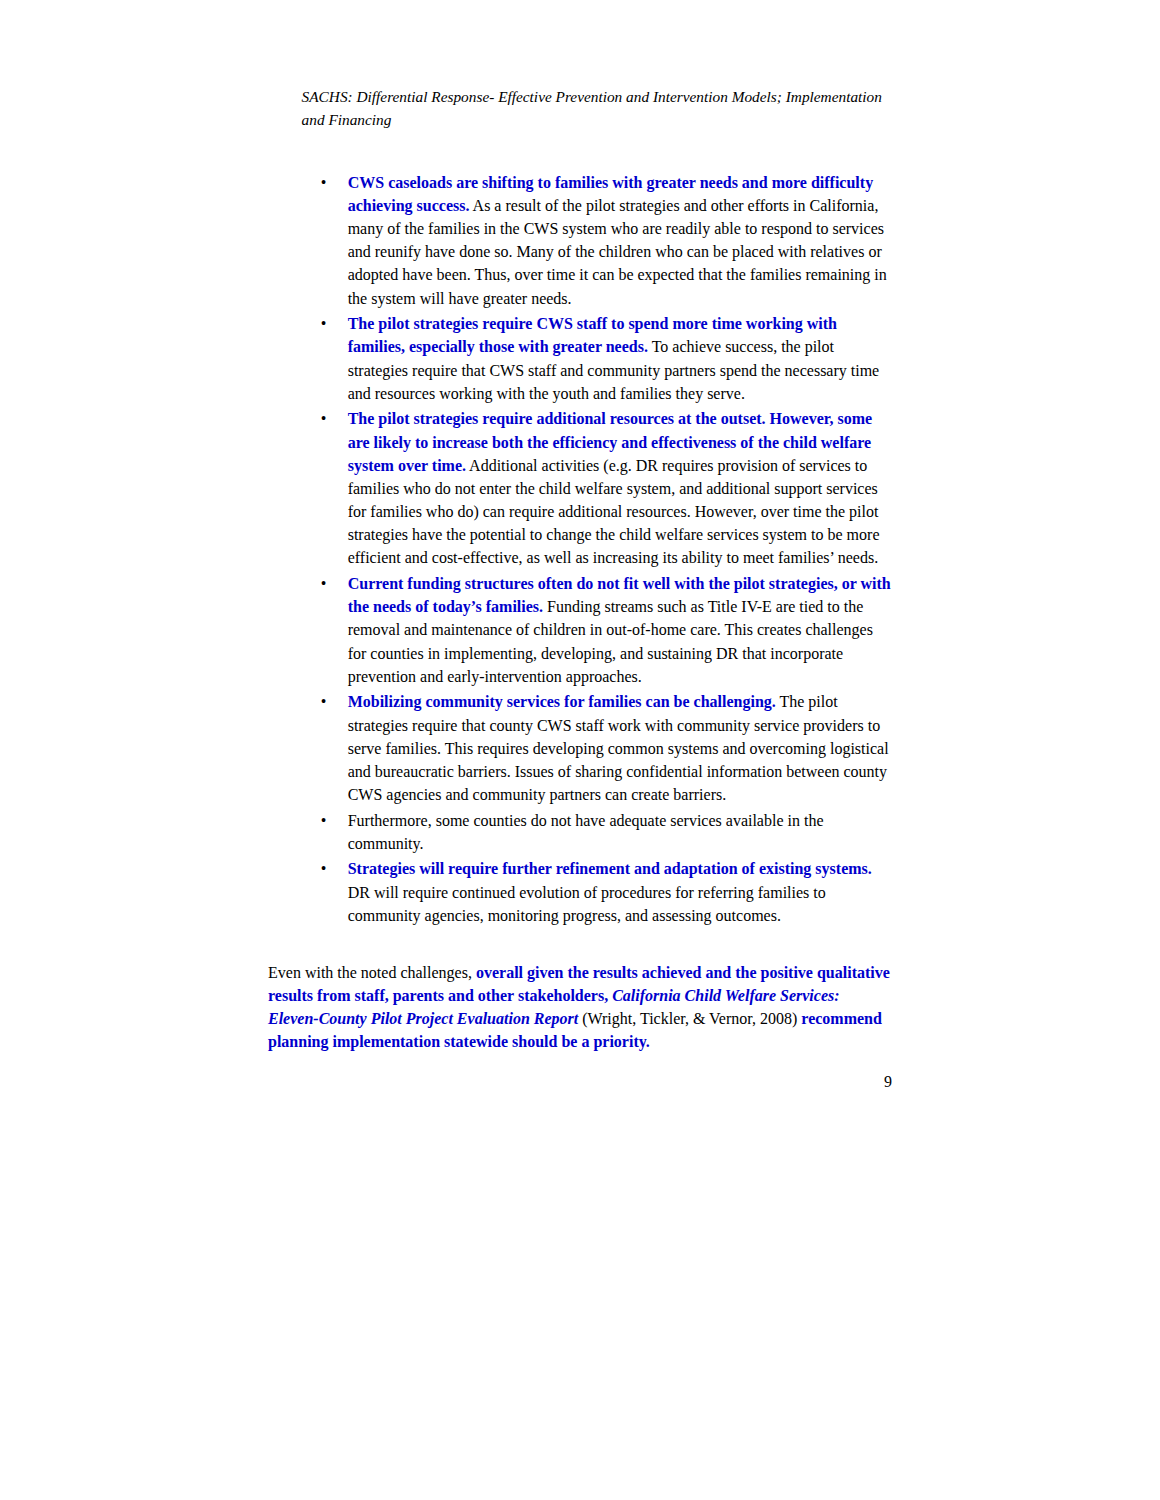SACHS: Differential Response- Effective Prevention and Intervention Models; Implementation and Financing
CWS caseloads are shifting to families with greater needs and more difficulty achieving success. As a result of the pilot strategies and other efforts in California, many of the families in the CWS system who are readily able to respond to services and reunify have done so. Many of the children who can be placed with relatives or adopted have been. Thus, over time it can be expected that the families remaining in the system will have greater needs.
The pilot strategies require CWS staff to spend more time working with families, especially those with greater needs. To achieve success, the pilot strategies require that CWS staff and community partners spend the necessary time and resources working with the youth and families they serve.
The pilot strategies require additional resources at the outset. However, some are likely to increase both the efficiency and effectiveness of the child welfare system over time. Additional activities (e.g. DR requires provision of services to families who do not enter the child welfare system, and additional support services for families who do) can require additional resources. However, over time the pilot strategies have the potential to change the child welfare services system to be more efficient and cost-effective, as well as increasing its ability to meet families’ needs.
Current funding structures often do not fit well with the pilot strategies, or with the needs of today’s families. Funding streams such as Title IV-E are tied to the removal and maintenance of children in out-of-home care. This creates challenges for counties in implementing, developing, and sustaining DR that incorporate prevention and early-intervention approaches.
Mobilizing community services for families can be challenging. The pilot strategies require that county CWS staff work with community service providers to serve families. This requires developing common systems and overcoming logistical and bureaucratic barriers. Issues of sharing confidential information between county CWS agencies and community partners can create barriers.
Furthermore, some counties do not have adequate services available in the community.
Strategies will require further refinement and adaptation of existing systems. DR will require continued evolution of procedures for referring families to community agencies, monitoring progress, and assessing outcomes.
Even with the noted challenges, overall given the results achieved and the positive qualitative results from staff, parents and other stakeholders, California Child Welfare Services: Eleven-County Pilot Project Evaluation Report (Wright, Tickler, & Vernor, 2008) recommend planning implementation statewide should be a priority.
9